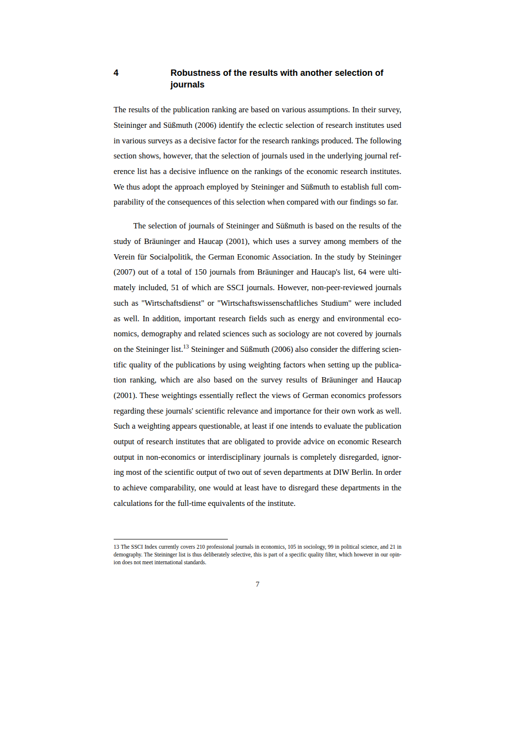4 Robustness of the results with another selection of journals
The results of the publication ranking are based on various assumptions. In their survey, Steininger and Süßmuth (2006) identify the eclectic selection of research institutes used in various surveys as a decisive factor for the research rankings produced. The following section shows, however, that the selection of journals used in the underlying journal reference list has a decisive influence on the rankings of the economic research institutes. We thus adopt the approach employed by Steininger and Süßmuth to establish full comparability of the consequences of this selection when compared with our findings so far.
The selection of journals of Steininger and Süßmuth is based on the results of the study of Bräuninger and Haucap (2001), which uses a survey among members of the Verein für Socialpolitik, the German Economic Association. In the study by Steininger (2007) out of a total of 150 journals from Bräuninger and Haucap's list, 64 were ultimately included, 51 of which are SSCI journals. However, non-peer-reviewed journals such as "Wirtschaftsdienst" or "Wirtschaftswissenschaftliches Studium" were included as well. In addition, important research fields such as energy and environmental economics, demography and related sciences such as sociology are not covered by journals on the Steininger list.13 Steininger and Süßmuth (2006) also consider the differing scientific quality of the publications by using weighting factors when setting up the publication ranking, which are also based on the survey results of Bräuninger and Haucap (2001). These weightings essentially reflect the views of German economics professors regarding these journals' scientific relevance and importance for their own work as well. Such a weighting appears questionable, at least if one intends to evaluate the publication output of research institutes that are obligated to provide advice on economic Research output in non-economics or interdisciplinary journals is completely disregarded, ignoring most of the scientific output of two out of seven departments at DIW Berlin. In order to achieve comparability, one would at least have to disregard these departments in the calculations for the full-time equivalents of the institute.
13 The SSCI Index currently covers 210 professional journals in economics, 105 in sociology, 99 in political science, and 21 in demography. The Steininger list is thus deliberately selective, this is part of a specific quality filter, which however in our opinion does not meet international standards.
7